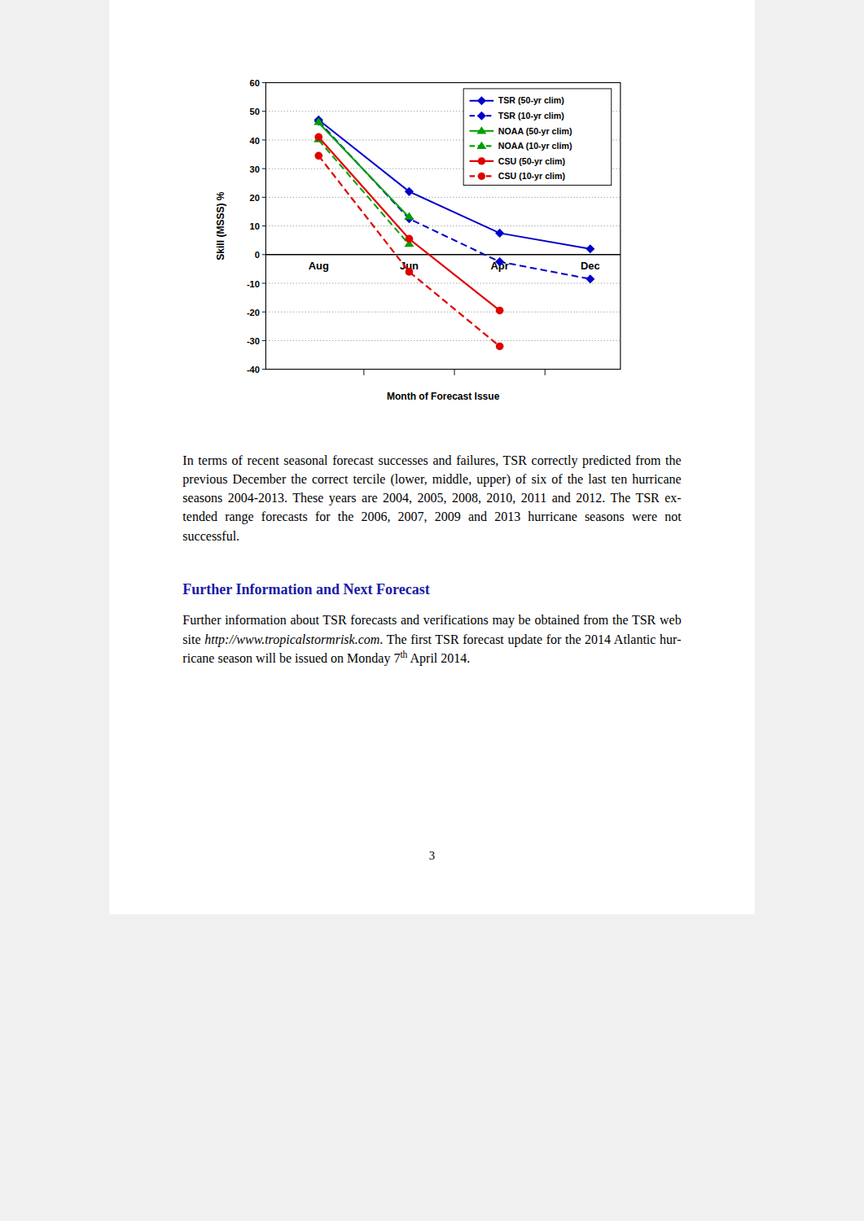60 50 40 30 20 10 0 -10 -20 -30 -40 Skill (MSSS) % Aug Jun Apr Dec Month of Forecast Issue TSR (50-yr clim) TSR (10-yr clim) NOAA (50-yr clim) NOAA (10-yr clim) CSU (50-yr clim) CSU (10-yr clim)
In terms of recent seasonal forecast successes and failures, TSR correctly predicted from the previous December the correct tercile (lower, middle, upper) of six of the last ten hurricane seasons 2004-2013. These years are 2004, 2005, 2008, 2010, 2011 and 2012. The TSR extended range forecasts for the 2006, 2007, 2009 and 2013 hurricane seasons were not successful.
Further Information and Next Forecast
Further information about TSR forecasts and verifications may be obtained from the TSR web site http://www.tropicalstormrisk.com. The first TSR forecast update for the 2014 Atlantic hurricane season will be issued on Monday 7th April 2014.
3